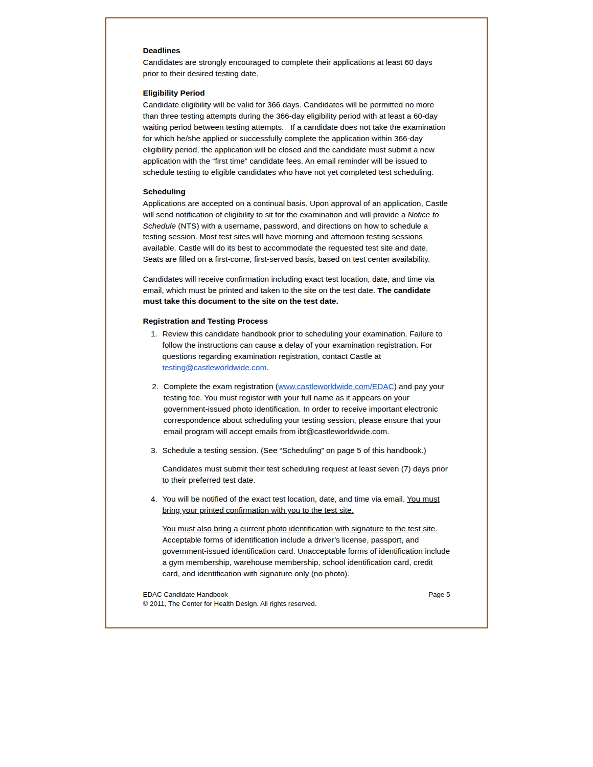Deadlines
Candidates are strongly encouraged to complete their applications at least 60 days prior to their desired testing date.
Eligibility Period
Candidate eligibility will be valid for 366 days. Candidates will be permitted no more than three testing attempts during the 366-day eligibility period with at least a 60-day waiting period between testing attempts. If a candidate does not take the examination for which he/she applied or successfully complete the application within 366-day eligibility period, the application will be closed and the candidate must submit a new application with the “first time” candidate fees. An email reminder will be issued to schedule testing to eligible candidates who have not yet completed test scheduling.
Scheduling
Applications are accepted on a continual basis. Upon approval of an application, Castle will send notification of eligibility to sit for the examination and will provide a Notice to Schedule (NTS) with a username, password, and directions on how to schedule a testing session. Most test sites will have morning and afternoon testing sessions available. Castle will do its best to accommodate the requested test site and date. Seats are filled on a first-come, first-served basis, based on test center availability.
Candidates will receive confirmation including exact test location, date, and time via email, which must be printed and taken to the site on the test date. The candidate must take this document to the site on the test date.
Registration and Testing Process
Review this candidate handbook prior to scheduling your examination. Failure to follow the instructions can cause a delay of your examination registration. For questions regarding examination registration, contact Castle at testing@castleworldwide.com.
Complete the exam registration (www.castleworldwide.com/EDAC) and pay your testing fee. You must register with your full name as it appears on your government-issued photo identification. In order to receive important electronic correspondence about scheduling your testing session, please ensure that your email program will accept emails from ibt@castleworldwide.com.
Schedule a testing session. (See “Scheduling” on page 5 of this handbook.)
Candidates must submit their test scheduling request at least seven (7) days prior to their preferred test date.
You will be notified of the exact test location, date, and time via email. You must bring your printed confirmation with you to the test site.
You must also bring a current photo identification with signature to the test site. Acceptable forms of identification include a driver’s license, passport, and government-issued identification card. Unacceptable forms of identification include a gym membership, warehouse membership, school identification card, credit card, and identification with signature only (no photo).
EDAC Candidate Handbook
© 2011, The Center for Health Design. All rights reserved.
Page 5